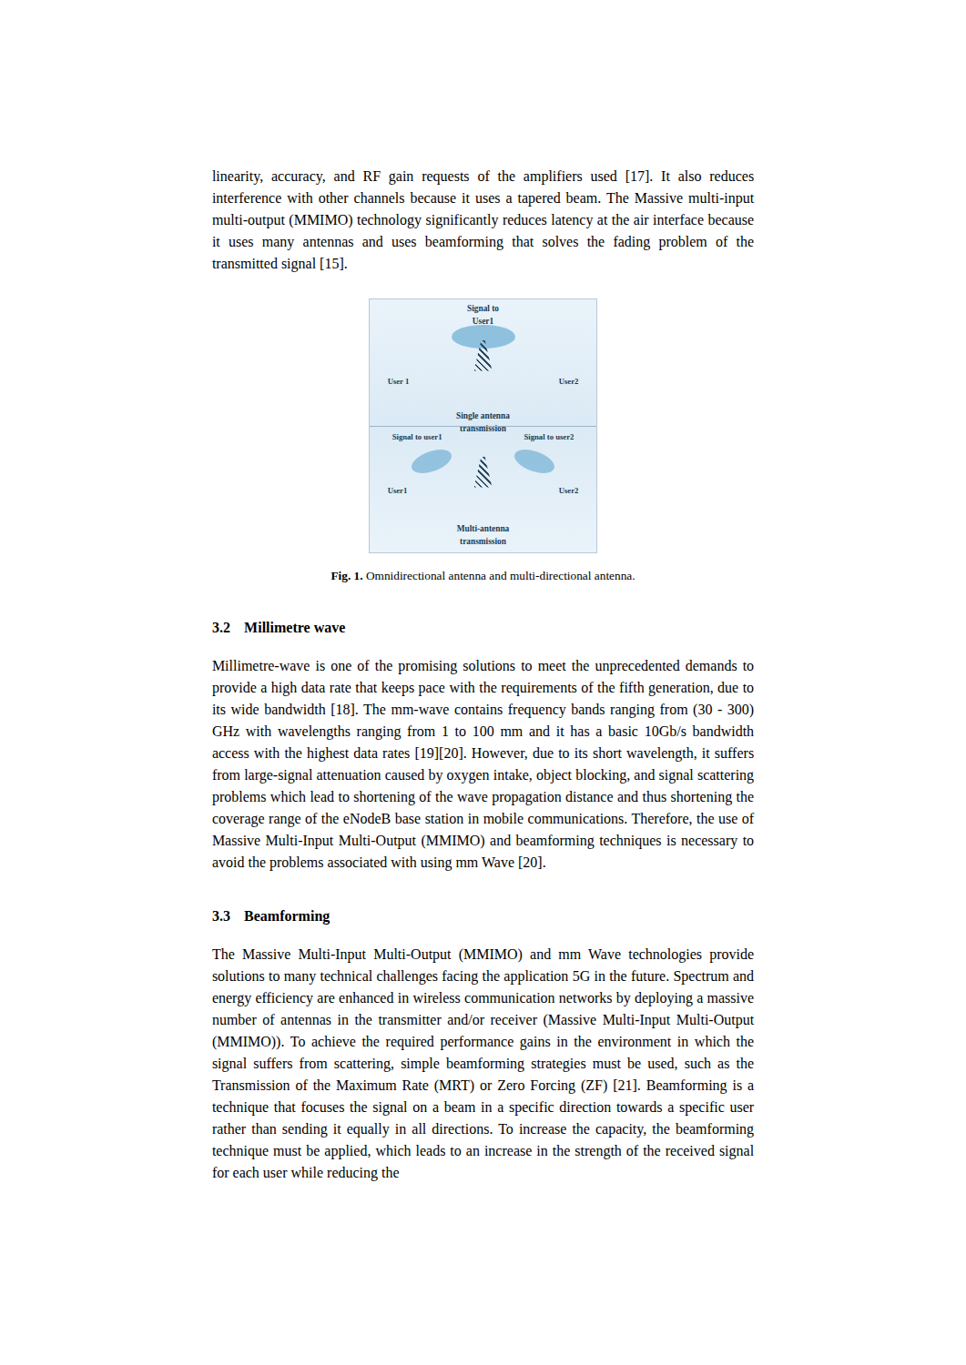linearity, accuracy, and RF gain requests of the amplifiers used [17]. It also reduces interference with other channels because it uses a tapered beam. The Massive multi-input multi-output (MMIMO) technology significantly reduces latency at the air interface because it uses many antennas and uses beamforming that solves the fading problem of the transmitted signal [15].
Signal to
User1 User 1 User2 Single antenna
transmission Signal to user1 Signal to user2 User1 User2 Multi-antenna
transmission
Fig. 1. Omnidirectional antenna and multi-directional antenna.
3.2 Millimetre wave
Millimetre-wave is one of the promising solutions to meet the unprecedented demands to provide a high data rate that keeps pace with the requirements of the fifth generation, due to its wide bandwidth [18]. The mm-wave contains frequency bands ranging from (30 - 300) GHz with wavelengths ranging from 1 to 100 mm and it has a basic 10Gb/s bandwidth access with the highest data rates [19][20]. However, due to its short wavelength, it suffers from large-signal attenuation caused by oxygen intake, object blocking, and signal scattering problems which lead to shortening of the wave propagation distance and thus shortening the coverage range of the eNodeB base station in mobile communications. Therefore, the use of Massive Multi-Input Multi-Output (MMIMO) and beamforming techniques is necessary to avoid the problems associated with using mm Wave [20].
3.3 Beamforming
The Massive Multi-Input Multi-Output (MMIMO) and mm Wave technologies provide solutions to many technical challenges facing the application 5G in the future. Spectrum and energy efficiency are enhanced in wireless communication networks by deploying a massive number of antennas in the transmitter and/or receiver (Massive Multi-Input Multi-Output (MMIMO)). To achieve the required performance gains in the environment in which the signal suffers from scattering, simple beamforming strategies must be used, such as the Transmission of the Maximum Rate (MRT) or Zero Forcing (ZF) [21]. Beamforming is a technique that focuses the signal on a beam in a specific direction towards a specific user rather than sending it equally in all directions. To increase the capacity, the beamforming technique must be applied, which leads to an increase in the strength of the received signal for each user while reducing the